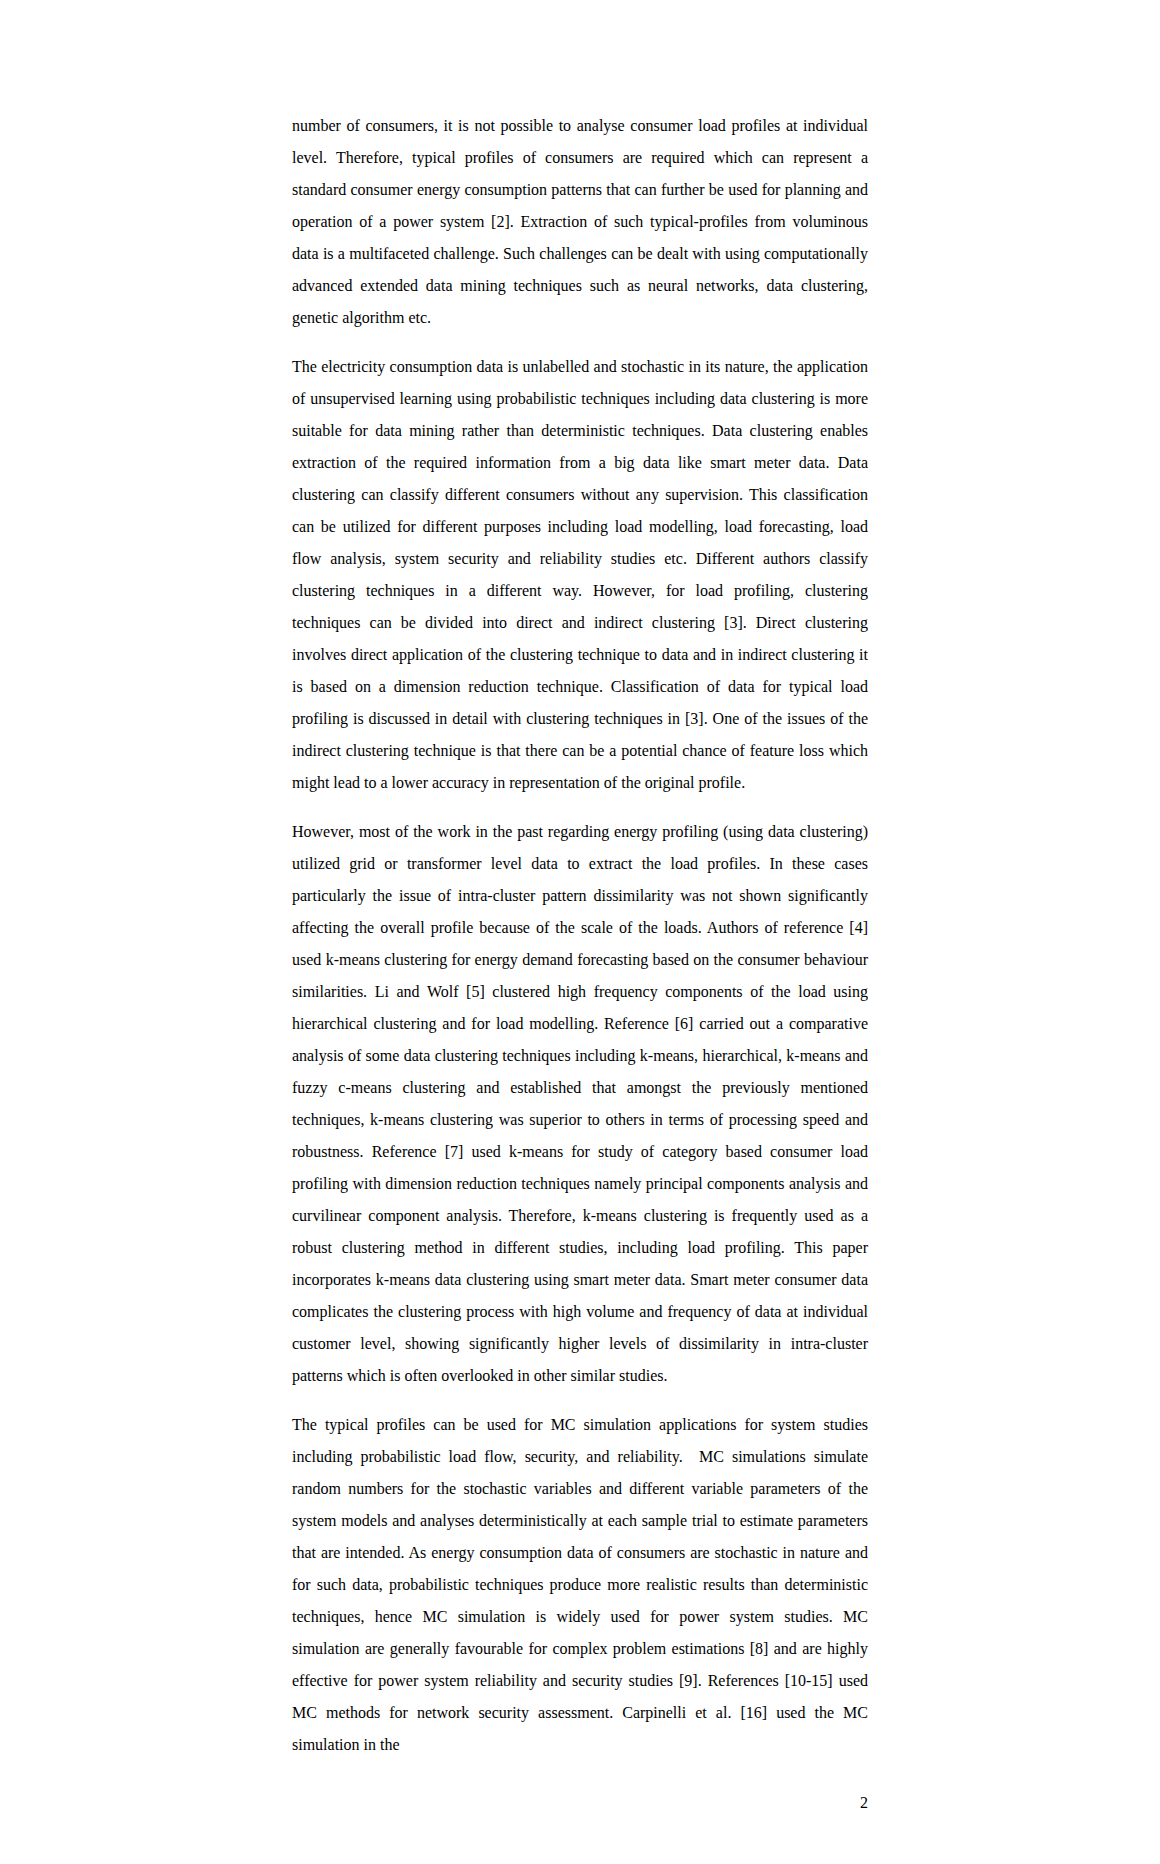number of consumers, it is not possible to analyse consumer load profiles at individual level. Therefore, typical profiles of consumers are required which can represent a standard consumer energy consumption patterns that can further be used for planning and operation of a power system [2]. Extraction of such typical-profiles from voluminous data is a multifaceted challenge. Such challenges can be dealt with using computationally advanced extended data mining techniques such as neural networks, data clustering, genetic algorithm etc.
The electricity consumption data is unlabelled and stochastic in its nature, the application of unsupervised learning using probabilistic techniques including data clustering is more suitable for data mining rather than deterministic techniques. Data clustering enables extraction of the required information from a big data like smart meter data. Data clustering can classify different consumers without any supervision. This classification can be utilized for different purposes including load modelling, load forecasting, load flow analysis, system security and reliability studies etc. Different authors classify clustering techniques in a different way. However, for load profiling, clustering techniques can be divided into direct and indirect clustering [3]. Direct clustering involves direct application of the clustering technique to data and in indirect clustering it is based on a dimension reduction technique. Classification of data for typical load profiling is discussed in detail with clustering techniques in [3]. One of the issues of the indirect clustering technique is that there can be a potential chance of feature loss which might lead to a lower accuracy in representation of the original profile.
However, most of the work in the past regarding energy profiling (using data clustering) utilized grid or transformer level data to extract the load profiles. In these cases particularly the issue of intra-cluster pattern dissimilarity was not shown significantly affecting the overall profile because of the scale of the loads. Authors of reference [4] used k-means clustering for energy demand forecasting based on the consumer behaviour similarities. Li and Wolf [5] clustered high frequency components of the load using hierarchical clustering and for load modelling. Reference [6] carried out a comparative analysis of some data clustering techniques including k-means, hierarchical, k-means and fuzzy c-means clustering and established that amongst the previously mentioned techniques, k-means clustering was superior to others in terms of processing speed and robustness. Reference [7] used k-means for study of category based consumer load profiling with dimension reduction techniques namely principal components analysis and curvilinear component analysis. Therefore, k-means clustering is frequently used as a robust clustering method in different studies, including load profiling. This paper incorporates k-means data clustering using smart meter data. Smart meter consumer data complicates the clustering process with high volume and frequency of data at individual customer level, showing significantly higher levels of dissimilarity in intra-cluster patterns which is often overlooked in other similar studies.
The typical profiles can be used for MC simulation applications for system studies including probabilistic load flow, security, and reliability. MC simulations simulate random numbers for the stochastic variables and different variable parameters of the system models and analyses deterministically at each sample trial to estimate parameters that are intended. As energy consumption data of consumers are stochastic in nature and for such data, probabilistic techniques produce more realistic results than deterministic techniques, hence MC simulation is widely used for power system studies. MC simulation are generally favourable for complex problem estimations [8] and are highly effective for power system reliability and security studies [9]. References [10-15] used MC methods for network security assessment. Carpinelli et al. [16] used the MC simulation in the
2